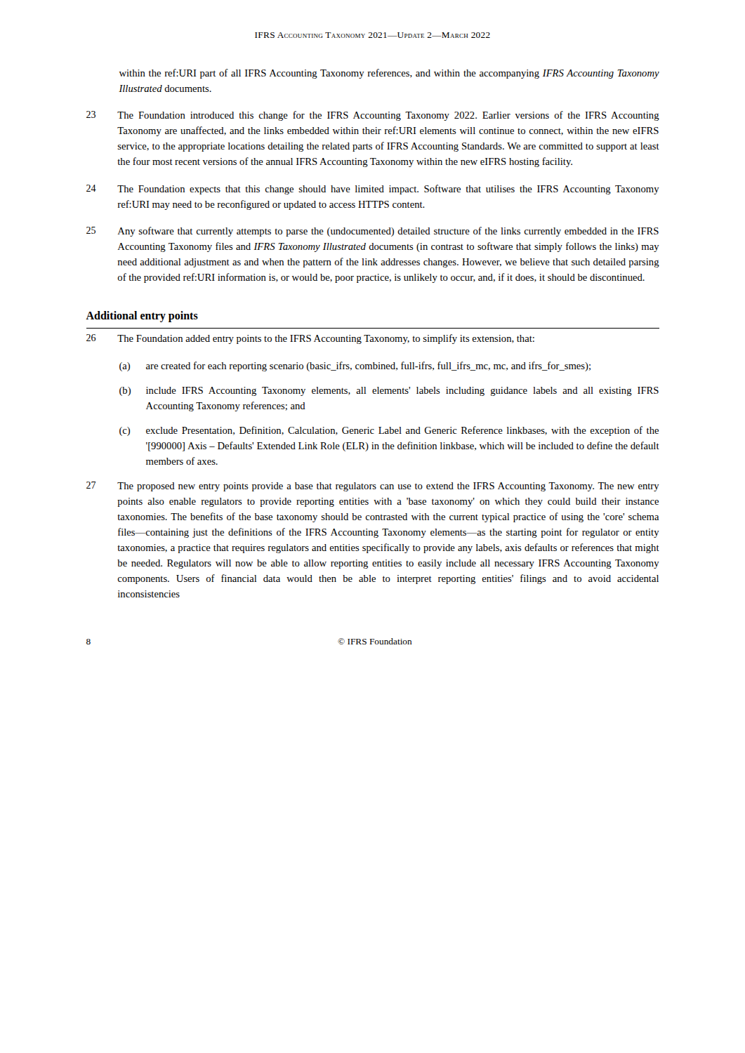IFRS Accounting Taxonomy 2021—Update 2—March 2022
within the ref:URI part of all IFRS Accounting Taxonomy references, and within the accompanying IFRS Accounting Taxonomy Illustrated documents.
23
The Foundation introduced this change for the IFRS Accounting Taxonomy 2022. Earlier versions of the IFRS Accounting Taxonomy are unaffected, and the links embedded within their ref:URI elements will continue to connect, within the new eIFRS service, to the appropriate locations detailing the related parts of IFRS Accounting Standards. We are committed to support at least the four most recent versions of the annual IFRS Accounting Taxonomy within the new eIFRS hosting facility.
24
The Foundation expects that this change should have limited impact. Software that utilises the IFRS Accounting Taxonomy ref:URI may need to be reconfigured or updated to access HTTPS content.
25
Any software that currently attempts to parse the (undocumented) detailed structure of the links currently embedded in the IFRS Accounting Taxonomy files and IFRS Taxonomy Illustrated documents (in contrast to software that simply follows the links) may need additional adjustment as and when the pattern of the link addresses changes. However, we believe that such detailed parsing of the provided ref:URI information is, or would be, poor practice, is unlikely to occur, and, if it does, it should be discontinued.
Additional entry points
26
The Foundation added entry points to the IFRS Accounting Taxonomy, to simplify its extension, that:
(a)
are created for each reporting scenario (basic_ifrs, combined, full-ifrs, full_ifrs_mc, mc, and ifrs_for_smes);
(b)
include IFRS Accounting Taxonomy elements, all elements' labels including guidance labels and all existing IFRS Accounting Taxonomy references; and
(c)
exclude Presentation, Definition, Calculation, Generic Label and Generic Reference linkbases, with the exception of the '[990000] Axis – Defaults' Extended Link Role (ELR) in the definition linkbase, which will be included to define the default members of axes.
27
The proposed new entry points provide a base that regulators can use to extend the IFRS Accounting Taxonomy. The new entry points also enable regulators to provide reporting entities with a 'base taxonomy' on which they could build their instance taxonomies. The benefits of the base taxonomy should be contrasted with the current typical practice of using the 'core' schema files—containing just the definitions of the IFRS Accounting Taxonomy elements—as the starting point for regulator or entity taxonomies, a practice that requires regulators and entities specifically to provide any labels, axis defaults or references that might be needed. Regulators will now be able to allow reporting entities to easily include all necessary IFRS Accounting Taxonomy components. Users of financial data would then be able to interpret reporting entities' filings and to avoid accidental inconsistencies
8
© IFRS Foundation